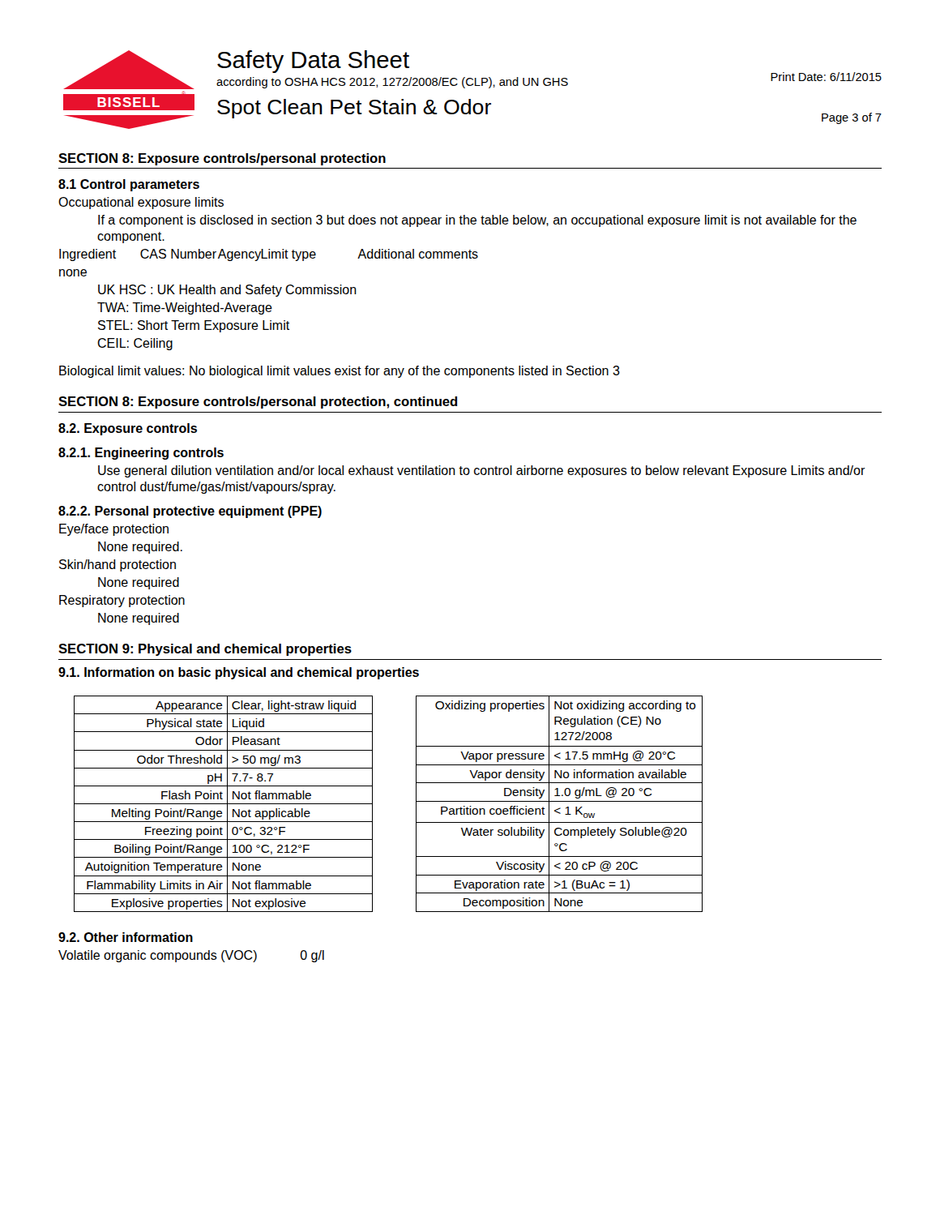BISSELL ®
Safety Data Sheet
according to OSHA HCS 2012, 1272/2008/EC (CLP), and UN GHS
Spot Clean Pet Stain & Odor
Print Date: 6/11/2015
Page 3 of 7
SECTION 8: Exposure controls/personal protection
8.1 Control parameters
Occupational exposure limits
If a component is disclosed in section 3 but does not appear in the table below, an occupational exposure limit is not available for the component.
Ingredient CAS Number Agency Limit type Additional comments
none
UK HSC : UK Health and Safety Commission
TWA: Time-Weighted-Average
STEL: Short Term Exposure Limit
CEIL: Ceiling
Biological limit values: No biological limit values exist for any of the components listed in Section 3
SECTION 8: Exposure controls/personal protection, continued
8.2. Exposure controls
8.2.1. Engineering controls
Use general dilution ventilation and/or local exhaust ventilation to control airborne exposures to below relevant Exposure Limits and/or control dust/fume/gas/mist/vapours/spray.
8.2.2. Personal protective equipment (PPE)
Eye/face protection
None required.
Skin/hand protection
None required
Respiratory protection
None required
SECTION 9: Physical and chemical properties
9.1. Information on basic physical and chemical properties
| Appearance | Clear, light-straw liquid |
| Physical state | Liquid |
| Odor | Pleasant |
| Odor Threshold | > 50 mg/ m3 |
| pH | 7.7- 8.7 |
| Flash Point | Not flammable |
| Melting Point/Range | Not applicable |
| Freezing point | 0°C, 32°F |
| Boiling Point/Range | 100 °C, 212°F |
| Autoignition Temperature | None |
| Flammability Limits in Air | Not flammable |
| Explosive properties | Not explosive |
| Oxidizing properties | Not oxidizing according to Regulation (CE) No 1272/2008 |
| Vapor pressure | < 17.5 mmHg @ 20°C |
| Vapor density | No information available |
| Density | 1.0 g/mL @ 20 °C |
| Partition coefficient | < 1 K ow |
| Water solubility | Completely Soluble@20 °C |
| Viscosity | < 20 cP @ 20C |
| Evaporation rate | >1 (BuAc = 1) |
| Decomposition | None |
9.2. Other information
Volatile organic compounds (VOC)0 g/l